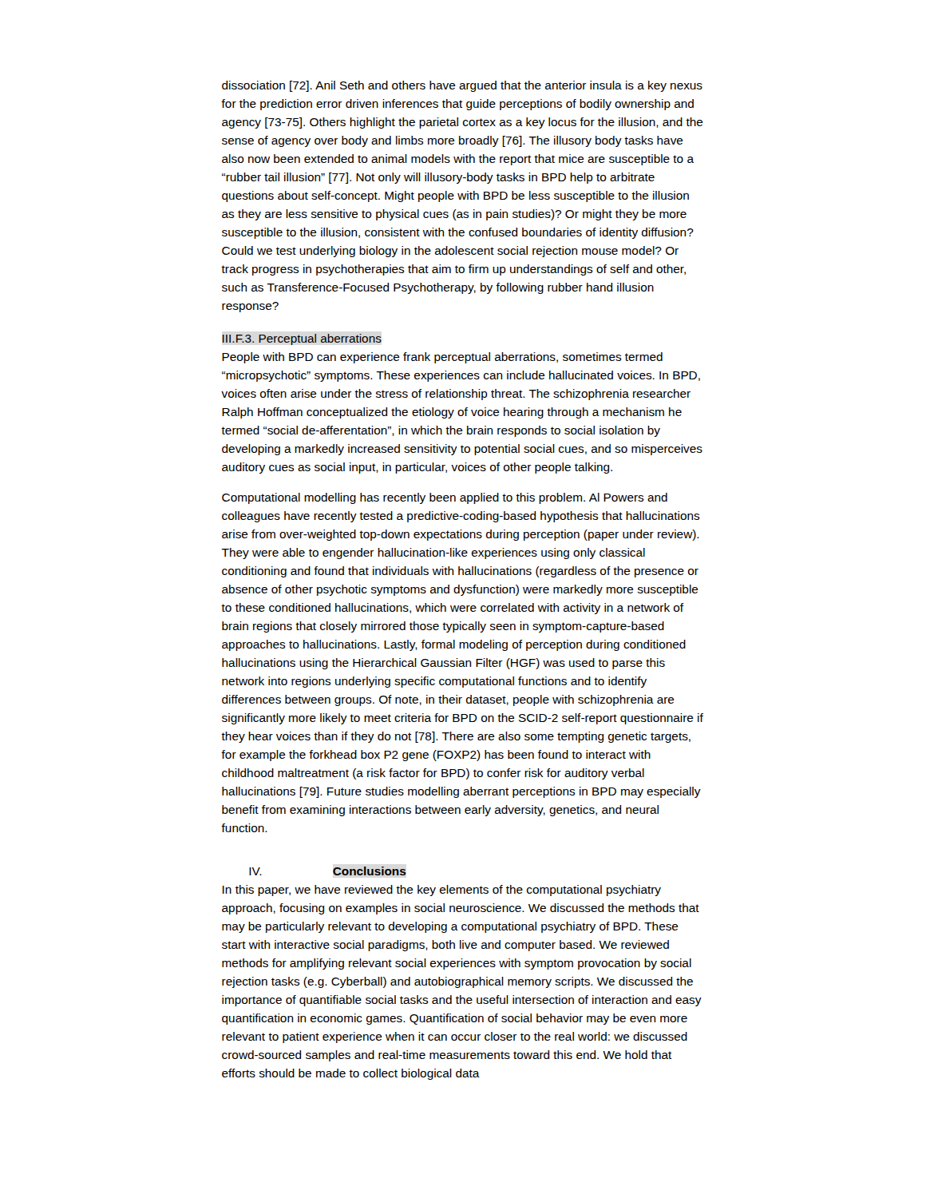dissociation [72]. Anil Seth and others have argued that the anterior insula is a key nexus for the prediction error driven inferences that guide perceptions of bodily ownership and agency [73-75]. Others highlight the parietal cortex as a key locus for the illusion, and the sense of agency over body and limbs more broadly [76]. The illusory body tasks have also now been extended to animal models with the report that mice are susceptible to a “rubber tail illusion” [77]. Not only will illusory-body tasks in BPD help to arbitrate questions about self-concept. Might people with BPD be less susceptible to the illusion as they are less sensitive to physical cues (as in pain studies)? Or might they be more susceptible to the illusion, consistent with the confused boundaries of identity diffusion? Could we test underlying biology in the adolescent social rejection mouse model? Or track progress in psychotherapies that aim to firm up understandings of self and other, such as Transference-Focused Psychotherapy, by following rubber hand illusion response?
III.F.3. Perceptual aberrations
People with BPD can experience frank perceptual aberrations, sometimes termed “micropsychotic” symptoms. These experiences can include hallucinated voices. In BPD, voices often arise under the stress of relationship threat. The schizophrenia researcher Ralph Hoffman conceptualized the etiology of voice hearing through a mechanism he termed “social de-afferentation”, in which the brain responds to social isolation by developing a markedly increased sensitivity to potential social cues, and so misperceives auditory cues as social input, in particular, voices of other people talking.
Computational modelling has recently been applied to this problem. Al Powers and colleagues have recently tested a predictive-coding-based hypothesis that hallucinations arise from over-weighted top-down expectations during perception (paper under review). They were able to engender hallucination-like experiences using only classical conditioning and found that individuals with hallucinations (regardless of the presence or absence of other psychotic symptoms and dysfunction) were markedly more susceptible to these conditioned hallucinations, which were correlated with activity in a network of brain regions that closely mirrored those typically seen in symptom-capture-based approaches to hallucinations. Lastly, formal modeling of perception during conditioned hallucinations using the Hierarchical Gaussian Filter (HGF) was used to parse this network into regions underlying specific computational functions and to identify differences between groups. Of note, in their dataset, people with schizophrenia are significantly more likely to meet criteria for BPD on the SCID-2 self-report questionnaire if they hear voices than if they do not [78]. There are also some tempting genetic targets, for example the forkhead box P2 gene (FOXP2) has been found to interact with childhood maltreatment (a risk factor for BPD) to confer risk for auditory verbal hallucinations [79]. Future studies modelling aberrant perceptions in BPD may especially benefit from examining interactions between early adversity, genetics, and neural function.
IV. Conclusions
In this paper, we have reviewed the key elements of the computational psychiatry approach, focusing on examples in social neuroscience. We discussed the methods that may be particularly relevant to developing a computational psychiatry of BPD. These start with interactive social paradigms, both live and computer based. We reviewed methods for amplifying relevant social experiences with symptom provocation by social rejection tasks (e.g. Cyberball) and autobiographical memory scripts. We discussed the importance of quantifiable social tasks and the useful intersection of interaction and easy quantification in economic games. Quantification of social behavior may be even more relevant to patient experience when it can occur closer to the real world: we discussed crowd-sourced samples and real-time measurements toward this end. We hold that efforts should be made to collect biological data